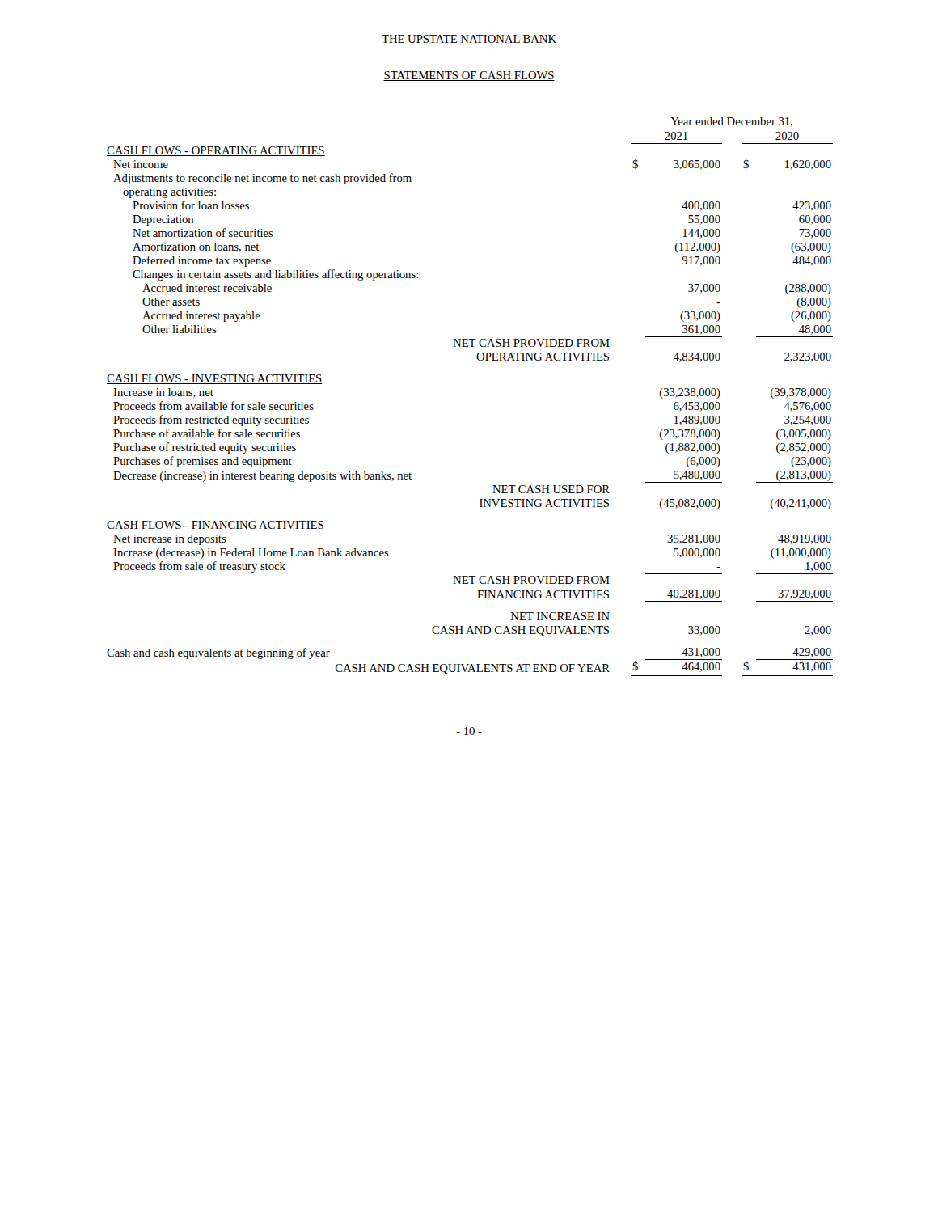THE UPSTATE NATIONAL BANK
STATEMENTS OF CASH FLOWS
| | | Year ended December 31, |
| | | 2021 | | 2020 |
| CASH FLOWS - OPERATING ACTIVITIES | | | | | | |
| Net income | | $ | 3,065,000 | | $ | 1,620,000 |
| Adjustments to reconcile net income to net cash provided from | | | | | | |
| operating activities: | | | | | | |
| Provision for loan losses | | | 400,000 | | | 423,000 |
| Depreciation | | | 55,000 | | | 60,000 |
| Net amortization of securities | | | 144,000 | | | 73,000 |
| Amortization on loans, net | | | (112,000) | | | (63,000) |
| Deferred income tax expense | | | 917,000 | | | 484,000 |
| Changes in certain assets and liabilities affecting operations: | | | | | | |
| Accrued interest receivable | | | 37,000 | | | (288,000) |
| Other assets | | | - | | | (8,000) |
| Accrued interest payable | | | (33,000) | | | (26,000) |
| Other liabilities | | | 361,000 | | | 48,000 |
| NET CASH PROVIDED FROM | | | | | | |
| OPERATING ACTIVITIES | | | 4,834,000 | | | 2,323,000 |
| CASH FLOWS - INVESTING ACTIVITIES | | | | | | |
| Increase in loans, net | | | (33,238,000) | | | (39,378,000) |
| Proceeds from available for sale securities | | | 6,453,000 | | | 4,576,000 |
| Proceeds from restricted equity securities | | | 1,489,000 | | | 3,254,000 |
| Purchase of available for sale securities | | | (23,378,000) | | | (3,005,000) |
| Purchase of restricted equity securities | | | (1,882,000) | | | (2,852,000) |
| Purchases of premises and equipment | | | (6,000) | | | (23,000) |
| Decrease (increase) in interest bearing deposits with banks, net | | | 5,480,000 | | | (2,813,000) |
| NET CASH USED FOR | | | | | | |
| INVESTING ACTIVITIES | | | (45,082,000) | | | (40,241,000) |
| CASH FLOWS - FINANCING ACTIVITIES | | | | | | |
| Net increase in deposits | | | 35,281,000 | | | 48,919,000 |
| Increase (decrease) in Federal Home Loan Bank advances | | | 5,000,000 | | | (11,000,000) |
| Proceeds from sale of treasury stock | | | - | | | 1,000 |
| NET CASH PROVIDED FROM | | | | | | |
| FINANCING ACTIVITIES | | | 40,281,000 | | | 37,920,000 |
| NET INCREASE IN | | | | | | |
| CASH AND CASH EQUIVALENTS | | | 33,000 | | | 2,000 |
| Cash and cash equivalents at beginning of year | | | 431,000 | | | 429,000 |
| CASH AND CASH EQUIVALENTS AT END OF YEAR | | $ | 464,000 | | $ | 431,000 |
- 10 -